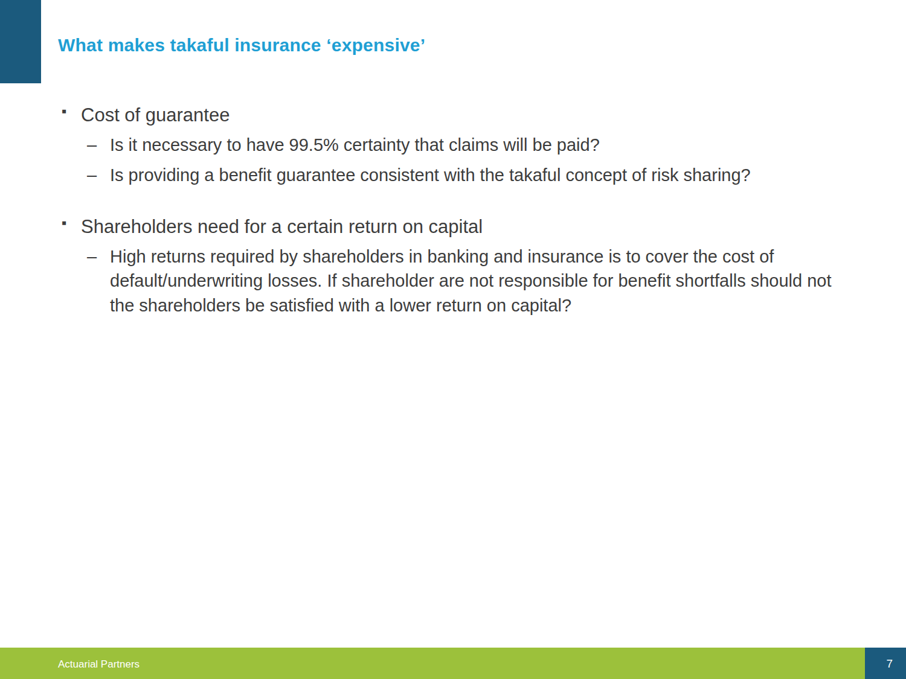What makes takaful insurance ‘expensive’
Cost of guarantee
Is it necessary to have 99.5% certainty that claims will be paid?
Is providing a benefit guarantee consistent with the takaful concept of risk sharing?
Shareholders need for a certain return on capital
High returns required by shareholders in banking and insurance is to cover the cost of default/underwriting losses. If shareholder are not responsible for benefit shortfalls should not the shareholders be satisfied with a lower return on capital?
Actuarial Partners
7